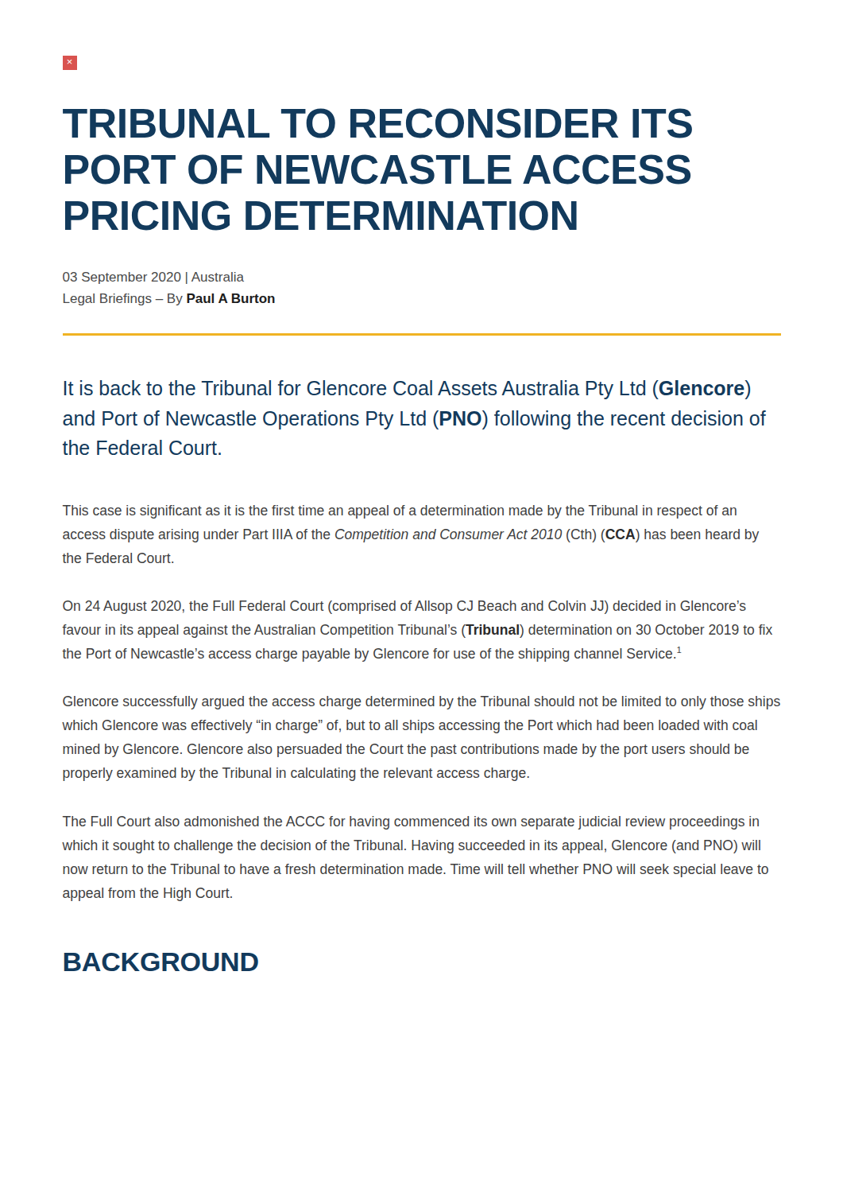Tribunal to reconsider its Port of Newcastle access pricing determination
03 September 2020 | Australia
Legal Briefings – By Paul A Burton
It is back to the Tribunal for Glencore Coal Assets Australia Pty Ltd (Glencore) and Port of Newcastle Operations Pty Ltd (PNO) following the recent decision of the Federal Court.
This case is significant as it is the first time an appeal of a determination made by the Tribunal in respect of an access dispute arising under Part IIIA of the Competition and Consumer Act 2010 (Cth) (CCA) has been heard by the Federal Court.
On 24 August 2020, the Full Federal Court (comprised of Allsop CJ Beach and Colvin JJ) decided in Glencore’s favour in its appeal against the Australian Competition Tribunal’s (Tribunal) determination on 30 October 2019 to fix the Port of Newcastle’s access charge payable by Glencore for use of the shipping channel Service.1
Glencore successfully argued the access charge determined by the Tribunal should not be limited to only those ships which Glencore was effectively “in charge” of, but to all ships accessing the Port which had been loaded with coal mined by Glencore. Glencore also persuaded the Court the past contributions made by the port users should be properly examined by the Tribunal in calculating the relevant access charge.
The Full Court also admonished the ACCC for having commenced its own separate judicial review proceedings in which it sought to challenge the decision of the Tribunal. Having succeeded in its appeal, Glencore (and PNO) will now return to the Tribunal to have a fresh determination made. Time will tell whether PNO will seek special leave to appeal from the High Court.
Background